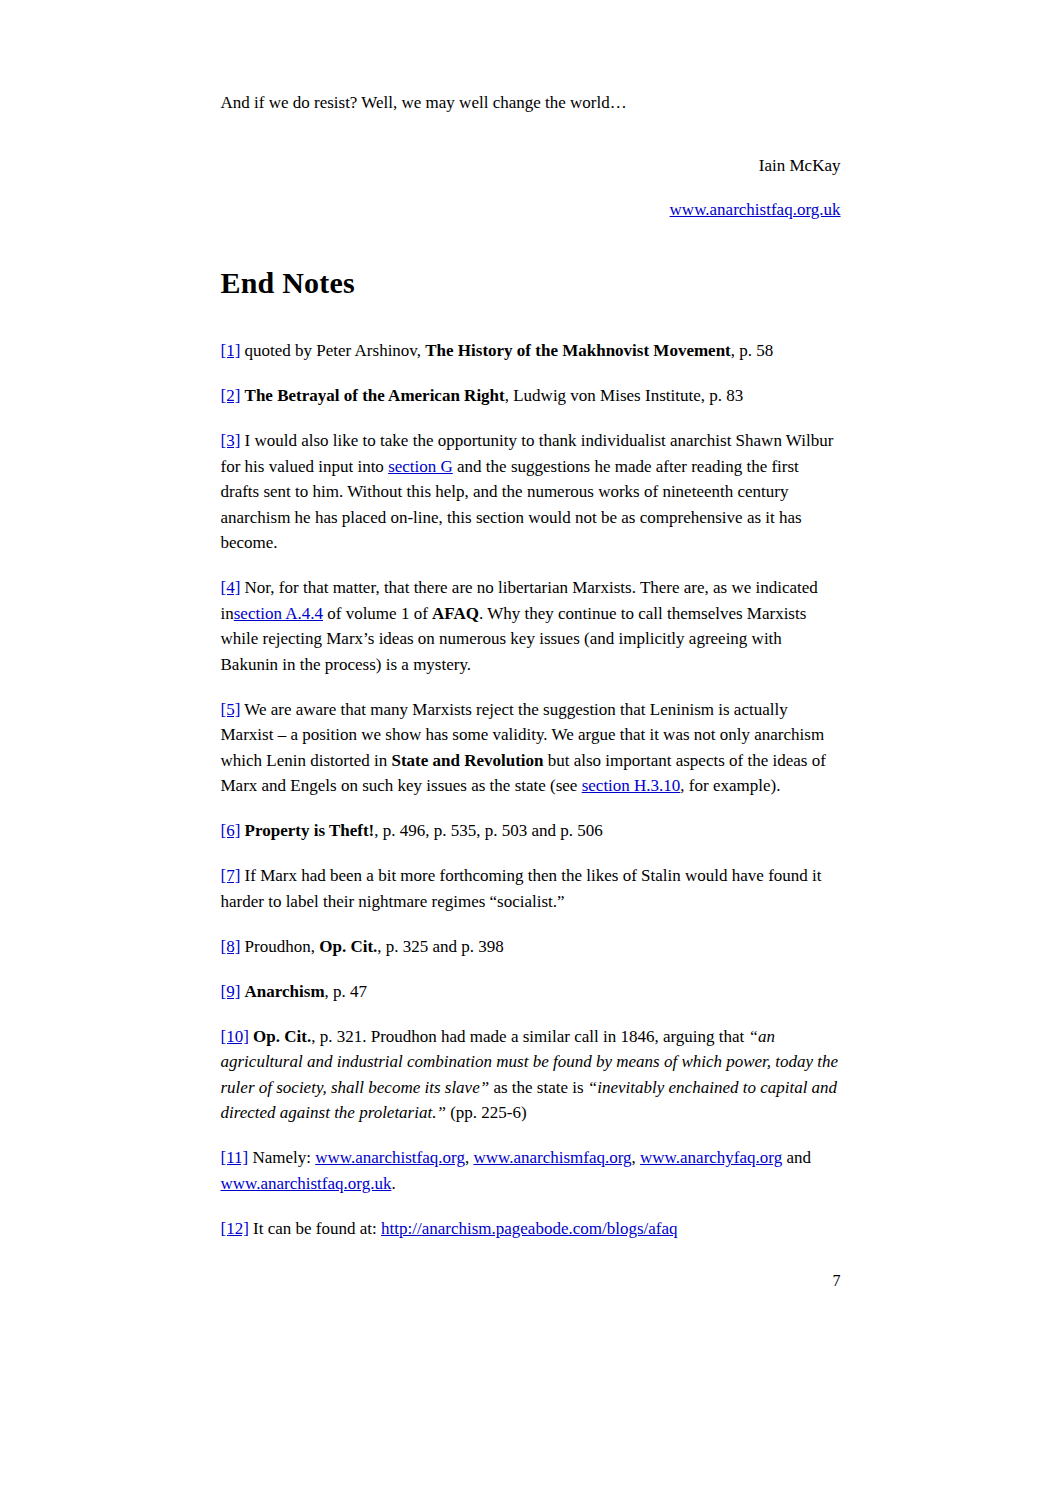And if we do resist? Well, we may well change the world…
Iain McKay
www.anarchistfaq.org.uk
End Notes
[1] quoted by Peter Arshinov, The History of the Makhnovist Movement, p. 58
[2] The Betrayal of the American Right, Ludwig von Mises Institute, p. 83
[3] I would also like to take the opportunity to thank individualist anarchist Shawn Wilbur for his valued input into section G and the suggestions he made after reading the first drafts sent to him. Without this help, and the numerous works of nineteenth century anarchism he has placed on-line, this section would not be as comprehensive as it has become.
[4] Nor, for that matter, that there are no libertarian Marxists. There are, as we indicated insection A.4.4 of volume 1 of AFAQ. Why they continue to call themselves Marxists while rejecting Marx’s ideas on numerous key issues (and implicitly agreeing with Bakunin in the process) is a mystery.
[5] We are aware that many Marxists reject the suggestion that Leninism is actually Marxist – a position we show has some validity. We argue that it was not only anarchism which Lenin distorted in State and Revolution but also important aspects of the ideas of Marx and Engels on such key issues as the state (see section H.3.10, for example).
[6] Property is Theft!, p. 496, p. 535, p. 503 and p. 506
[7] If Marx had been a bit more forthcoming then the likes of Stalin would have found it harder to label their nightmare regimes “socialist.”
[8] Proudhon, Op. Cit., p. 325 and p. 398
[9] Anarchism, p. 47
[10] Op. Cit., p. 321. Proudhon had made a similar call in 1846, arguing that “an agricultural and industrial combination must be found by means of which power, today the ruler of society, shall become its slave” as the state is “inevitably enchained to capital and directed against the proletariat.” (pp. 225-6)
[11] Namely: www.anarchistfaq.org, www.anarchismfaq.org, www.anarchyfaq.org and www.anarchistfaq.org.uk.
[12] It can be found at: http://anarchism.pageabode.com/blogs/afaq
7